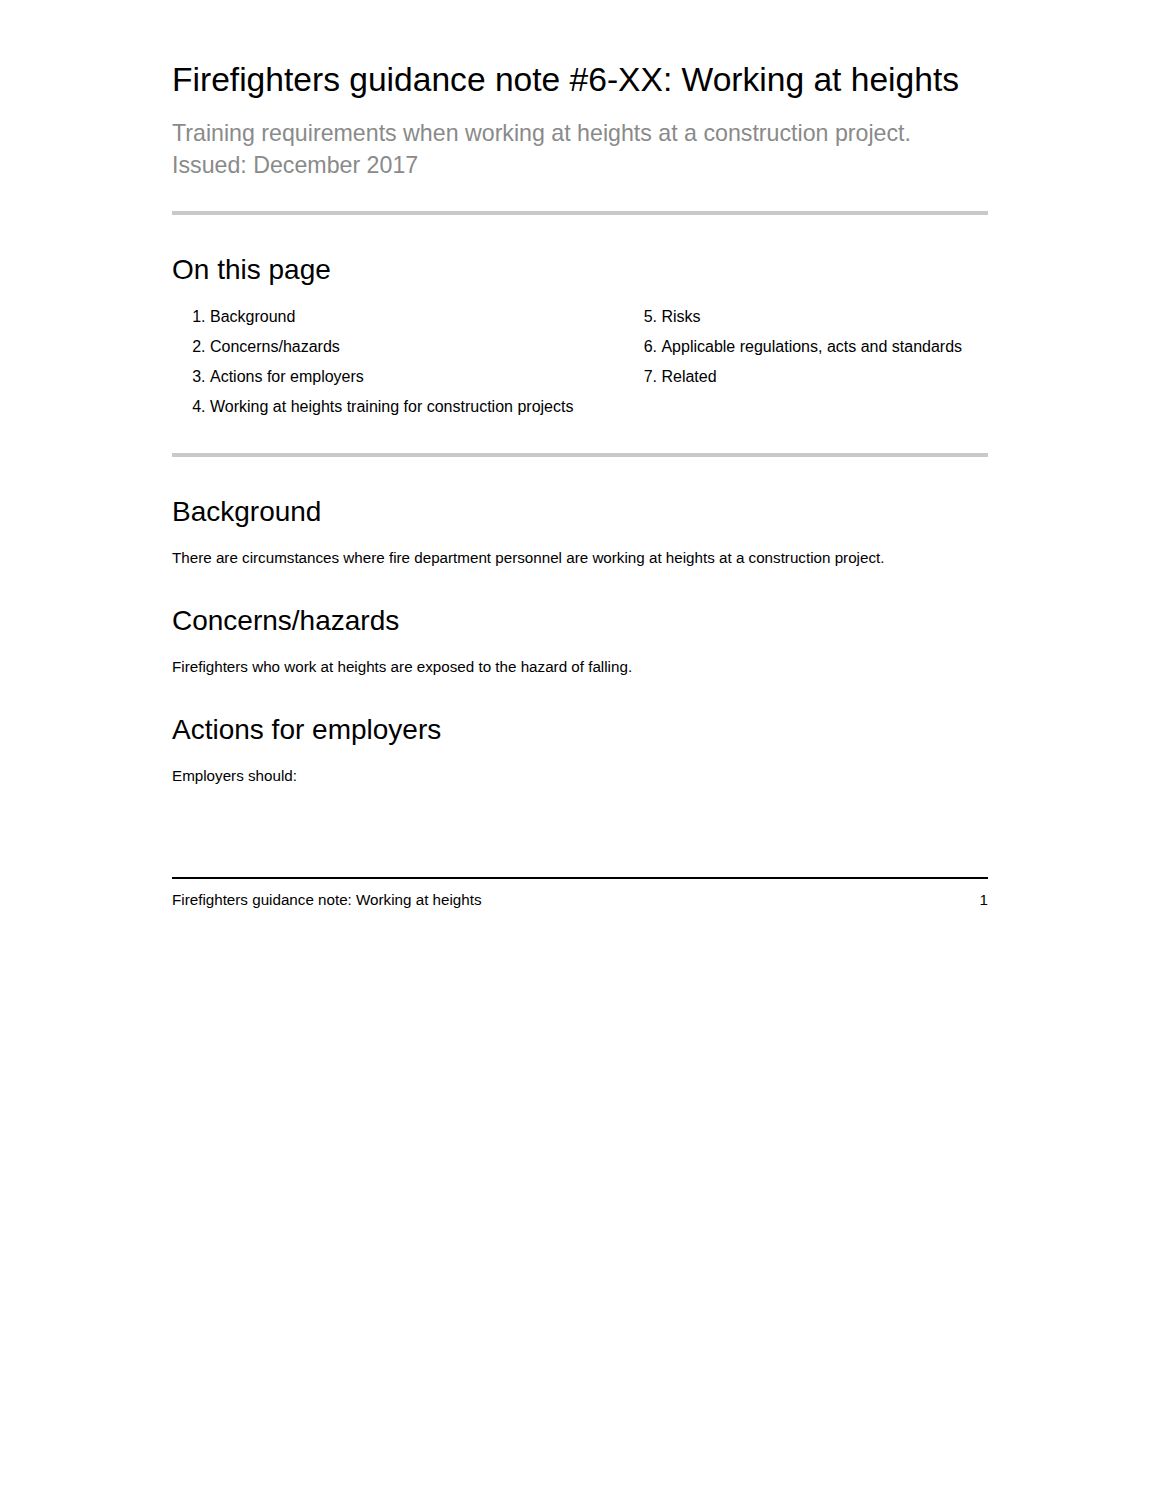Firefighters guidance note #6-XX: Working at heights
Training requirements when working at heights at a construction project.
Issued: December 2017
On this page
Background
Concerns/hazards
Actions for employers
Working at heights training for construction projects
Risks
Applicable regulations, acts and standards
Related
Background
There are circumstances where fire department personnel are working at heights at a construction project.
Concerns/hazards
Firefighters who work at heights are exposed to the hazard of falling.
Actions for employers
Employers should:
Firefighters guidance note: Working at heights 1